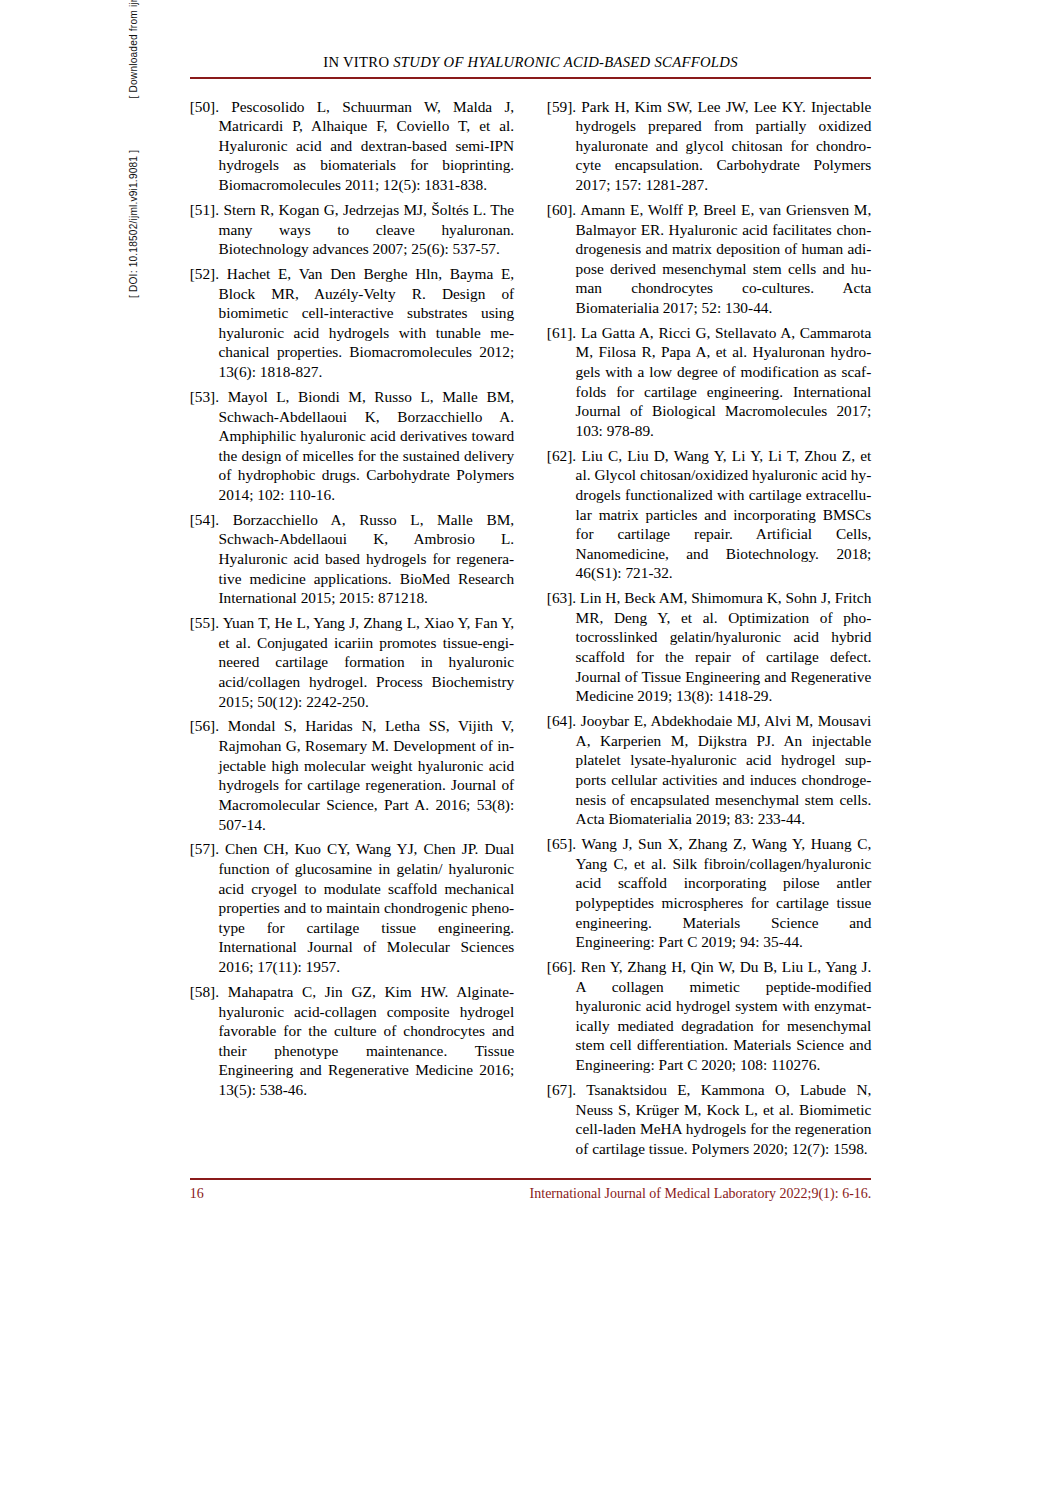[ DOI: 10.18502/ijml.v9i1.9081 ] [ Downloaded from ijml.ssu.ac.ir on 2022-07-03 ]
IN VITRO STUDY OF HYALURONIC ACID-BASED SCAFFOLDS
[50]. Pescosolido L, Schuurman W, Malda J, Matricardi P, Alhaique F, Coviello T, et al. Hyaluronic acid and dextran-based semi-IPN hydrogels as biomaterials for bioprinting. Biomacromolecules 2011; 12(5): 1831-838.
[51]. Stern R, Kogan G, Jedrzejas MJ, Šoltés L. The many ways to cleave hyaluronan. Biotechnology advances 2007; 25(6): 537-57.
[52]. Hachet E, Van Den Berghe Hln, Bayma E, Block MR, Auzély-Velty R. Design of biomimetic cell-interactive substrates using hyaluronic acid hydrogels with tunable mechanical properties. Biomacromolecules 2012; 13(6): 1818-827.
[53]. Mayol L, Biondi M, Russo L, Malle BM, Schwach-Abdellaoui K, Borzacchiello A. Amphiphilic hyaluronic acid derivatives toward the design of micelles for the sustained delivery of hydrophobic drugs. Carbohydrate Polymers 2014; 102: 110-16.
[54]. Borzacchiello A, Russo L, Malle BM, Schwach-Abdellaoui K, Ambrosio L. Hyaluronic acid based hydrogels for regenerative medicine applications. BioMed Research International 2015; 2015: 871218.
[55]. Yuan T, He L, Yang J, Zhang L, Xiao Y, Fan Y, et al. Conjugated icariin promotes tissue-engineered cartilage formation in hyaluronic acid/collagen hydrogel. Process Biochemistry 2015; 50(12): 2242-250.
[56]. Mondal S, Haridas N, Letha SS, Vijith V, Rajmohan G, Rosemary M. Development of injectable high molecular weight hyaluronic acid hydrogels for cartilage regeneration. Journal of Macromolecular Science, Part A. 2016; 53(8): 507-14.
[57]. Chen CH, Kuo CY, Wang YJ, Chen JP. Dual function of glucosamine in gelatin/ hyaluronic acid cryogel to modulate scaffold mechanical properties and to maintain chondrogenic phenotype for cartilage tissue engineering. International Journal of Molecular Sciences 2016; 17(11): 1957.
[58]. Mahapatra C, Jin GZ, Kim HW. Alginate-hyaluronic acid-collagen composite hydrogel favorable for the culture of chondrocytes and their phenotype maintenance. Tissue Engineering and Regenerative Medicine 2016; 13(5): 538-46.
[59]. Park H, Kim SW, Lee JW, Lee KY. Injectable hydrogels prepared from partially oxidized hyaluronate and glycol chitosan for chondrocyte encapsulation. Carbohydrate Polymers 2017; 157: 1281-287.
[60]. Amann E, Wolff P, Breel E, van Griensven M, Balmayor ER. Hyaluronic acid facilitates chondrogenesis and matrix deposition of human adipose derived mesenchymal stem cells and human chondrocytes co-cultures. Acta Biomaterialia 2017; 52: 130-44.
[61]. La Gatta A, Ricci G, Stellavato A, Cammarota M, Filosa R, Papa A, et al. Hyaluronan hydrogels with a low degree of modification as scaffolds for cartilage engineering. International Journal of Biological Macromolecules 2017; 103: 978-89.
[62]. Liu C, Liu D, Wang Y, Li Y, Li T, Zhou Z, et al. Glycol chitosan/oxidized hyaluronic acid hydrogels functionalized with cartilage extracellular matrix particles and incorporating BMSCs for cartilage repair. Artificial Cells, Nanomedicine, and Biotechnology. 2018; 46(S1): 721-32.
[63]. Lin H, Beck AM, Shimomura K, Sohn J, Fritch MR, Deng Y, et al. Optimization of photocrosslinked gelatin/hyaluronic acid hybrid scaffold for the repair of cartilage defect. Journal of Tissue Engineering and Regenerative Medicine 2019; 13(8): 1418-29.
[64]. Jooybar E, Abdekhodaie MJ, Alvi M, Mousavi A, Karperien M, Dijkstra PJ. An injectable platelet lysate-hyaluronic acid hydrogel supports cellular activities and induces chondrogenesis of encapsulated mesenchymal stem cells. Acta Biomaterialia 2019; 83: 233-44.
[65]. Wang J, Sun X, Zhang Z, Wang Y, Huang C, Yang C, et al. Silk fibroin/collagen/hyaluronic acid scaffold incorporating pilose antler polypeptides microspheres for cartilage tissue engineering. Materials Science and Engineering: Part C 2019; 94: 35-44.
[66]. Ren Y, Zhang H, Qin W, Du B, Liu L, Yang J. A collagen mimetic peptide-modified hyaluronic acid hydrogel system with enzymatically mediated degradation for mesenchymal stem cell differentiation. Materials Science and Engineering: Part C 2020; 108: 110276.
[67]. Tsanaktsidou E, Kammona O, Labude N, Neuss S, Krüger M, Kock L, et al. Biomimetic cell-laden MeHA hydrogels for the regeneration of cartilage tissue. Polymers 2020; 12(7): 1598.
16 International Journal of Medical Laboratory 2022;9(1): 6-16.